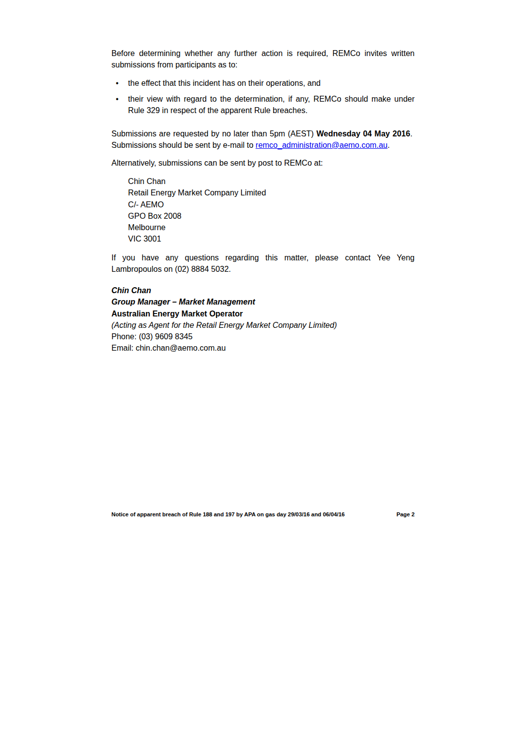Before determining whether any further action is required, REMCo invites written submissions from participants as to:
the effect that this incident has on their operations, and
their view with regard to the determination, if any, REMCo should make under Rule 329 in respect of the apparent Rule breaches.
Submissions are requested by no later than 5pm (AEST) Wednesday 04 May 2016. Submissions should be sent by e-mail to remco_administration@aemo.com.au.
Alternatively, submissions can be sent by post to REMCo at:
Chin Chan
Retail Energy Market Company Limited
C/- AEMO
GPO Box 2008
Melbourne
VIC 3001
If you have any questions regarding this matter, please contact Yee Yeng Lambropoulos on (02) 8884 5032.
Chin Chan
Group Manager – Market Management
Australian Energy Market Operator
(Acting as Agent for the Retail Energy Market Company Limited)
Phone: (03) 9609 8345
Email: chin.chan@aemo.com.au
Notice of apparent breach of Rule 188 and 197 by APA on gas day 29/03/16 and 06/04/16
Page 2